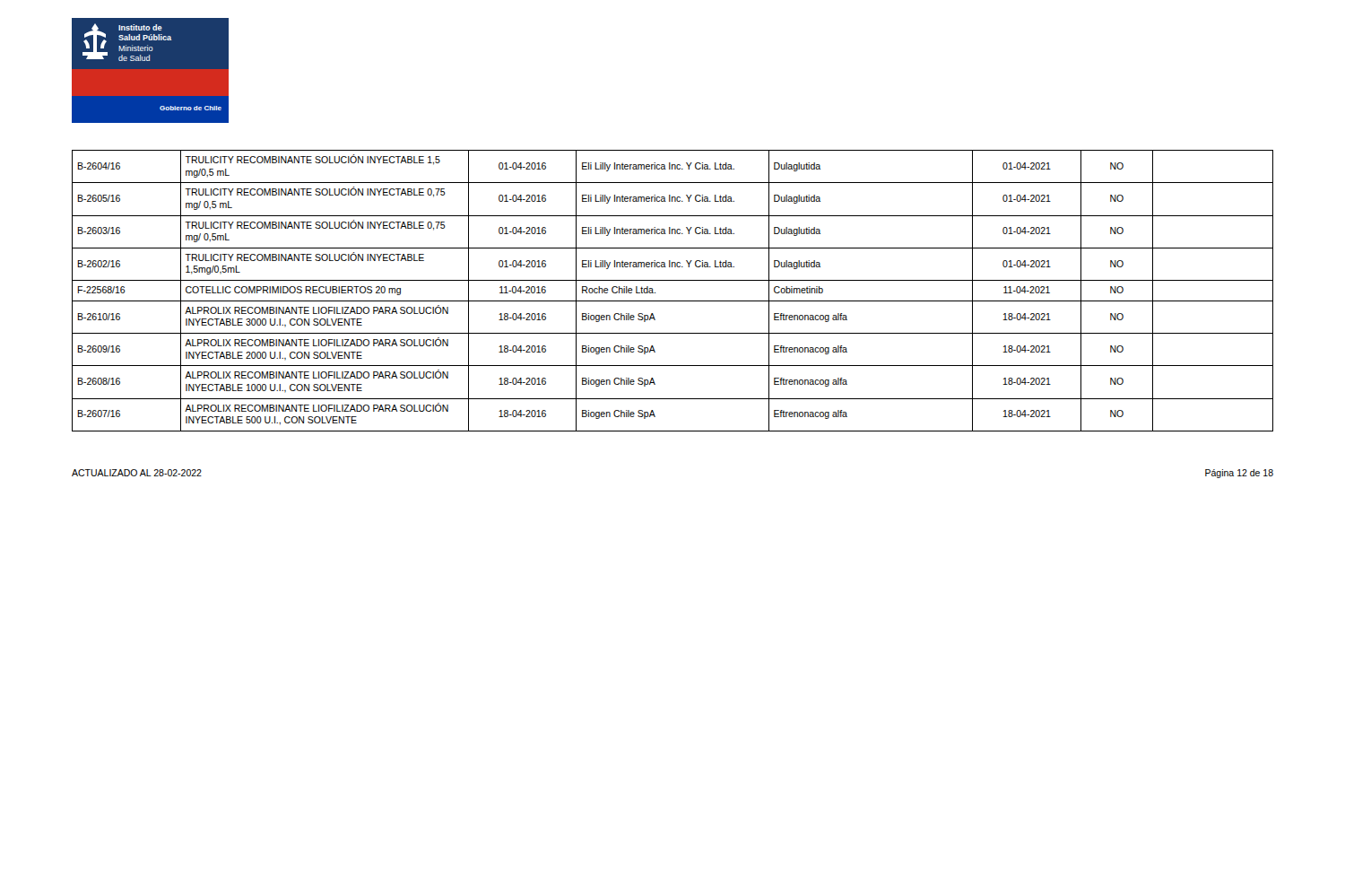Instituto de
Salud Pública
Ministerio
de Salud
Gobierno de Chile
| B-2604/16 | TRULICITY RECOMBINANTE SOLUCIÓN INYECTABLE 1,5 mg/0,5 mL | 01-04-2016 | Eli Lilly Interamerica Inc. Y Cia. Ltda. | Dulaglutida | 01-04-2021 | NO | |
| B-2605/16 | TRULICITY RECOMBINANTE SOLUCIÓN INYECTABLE 0,75 mg/ 0,5 mL | 01-04-2016 | Eli Lilly Interamerica Inc. Y Cia. Ltda. | Dulaglutida | 01-04-2021 | NO | |
| B-2603/16 | TRULICITY RECOMBINANTE SOLUCIÓN INYECTABLE 0,75 mg/ 0,5mL | 01-04-2016 | Eli Lilly Interamerica Inc. Y Cia. Ltda. | Dulaglutida | 01-04-2021 | NO | |
| B-2602/16 | TRULICITY RECOMBINANTE SOLUCIÓN INYECTABLE 1,5mg/0,5mL | 01-04-2016 | Eli Lilly Interamerica Inc. Y Cia. Ltda. | Dulaglutida | 01-04-2021 | NO | |
| F-22568/16 | COTELLIC COMPRIMIDOS RECUBIERTOS 20 mg | 11-04-2016 | Roche Chile Ltda. | Cobimetinib | 11-04-2021 | NO | |
| B-2610/16 | ALPROLIX RECOMBINANTE LIOFILIZADO PARA SOLUCIÓN INYECTABLE 3000 U.I., CON SOLVENTE | 18-04-2016 | Biogen Chile SpA | Eftrenonacog alfa | 18-04-2021 | NO | |
| B-2609/16 | ALPROLIX RECOMBINANTE LIOFILIZADO PARA SOLUCIÓN INYECTABLE 2000 U.I., CON SOLVENTE | 18-04-2016 | Biogen Chile SpA | Eftrenonacog alfa | 18-04-2021 | NO | |
| B-2608/16 | ALPROLIX RECOMBINANTE LIOFILIZADO PARA SOLUCIÓN INYECTABLE 1000 U.I., CON SOLVENTE | 18-04-2016 | Biogen Chile SpA | Eftrenonacog alfa | 18-04-2021 | NO | |
| B-2607/16 | ALPROLIX RECOMBINANTE LIOFILIZADO PARA SOLUCIÓN INYECTABLE 500 U.I., CON SOLVENTE | 18-04-2016 | Biogen Chile SpA | Eftrenonacog alfa | 18-04-2021 | NO | |
ACTUALIZADO AL 28-02-2022
Página 12 de 18